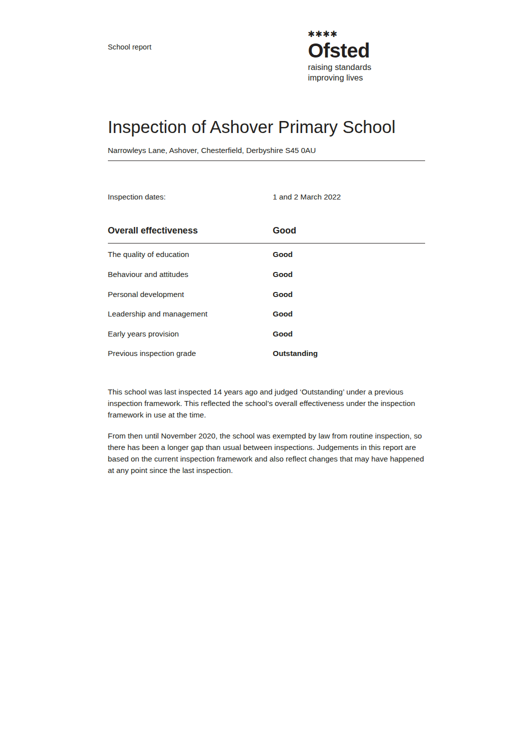School report
✱✱✱✱
Ofsted
raising standards
improving lives
Inspection of Ashover Primary School
Narrowleys Lane, Ashover, Chesterfield, Derbyshire S45 0AU
| Inspection dates: | 1 and 2 March 2022 |
| Overall effectiveness | Good |
| The quality of education | Good |
| Behaviour and attitudes | Good |
| Personal development | Good |
| Leadership and management | Good |
| Early years provision | Good |
| Previous inspection grade | Outstanding |
This school was last inspected 14 years ago and judged ‘Outstanding’ under a previous inspection framework. This reflected the school’s overall effectiveness under the inspection framework in use at the time.
From then until November 2020, the school was exempted by law from routine inspection, so there has been a longer gap than usual between inspections. Judgements in this report are based on the current inspection framework and also reflect changes that may have happened at any point since the last inspection.